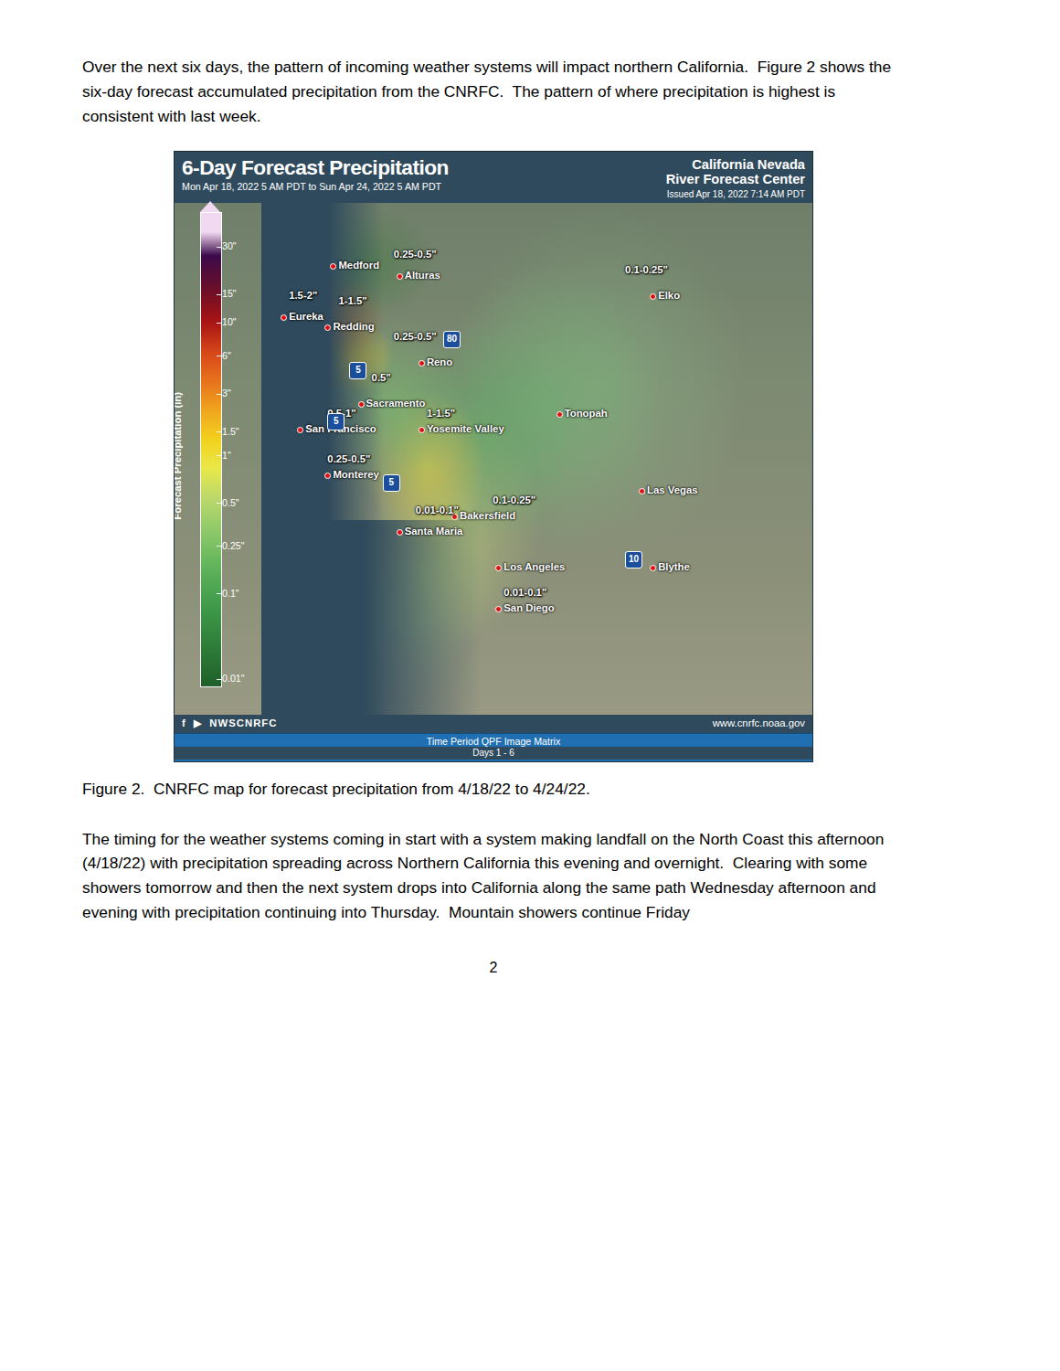Over the next six days, the pattern of incoming weather systems will impact northern California. Figure 2 shows the six-day forecast accumulated precipitation from the CNRFC. The pattern of where precipitation is highest is consistent with last week.
6-Day Forecast Precipitation
Mon Apr 18, 2022 5 AM PDT to Sun Apr 24, 2022 5 AM PDT
California Nevada
River Forecast Center
Issued Apr 18, 2022 7:14 AM PDT
Forecast Precipitation (in)
30" 15" 10" 6" 3" 1.5" 1" 0.5" 0.25" 0.1" 0.01"
Medford
Eureka
Redding
Alturas
Elko
Reno
Sacramento
San Francisco
Yosemite Valley
Tonopah
Monterey
Las Vegas
Bakersfield
Santa Maria
Los Angeles
Blythe
San Diego
1.5-2"
1-1.5"
0.25-0.5"
0.1-0.25"
0.25-0.5"
0.5"
0.5-1"
1-1.5"
0.25-0.5"
0.1-0.25"
0.01-0.1"
0.01-0.1"
80
5
5
5
10
f ▶ NWSCNRFC
www.cnrfc.noaa.gov
Time Period QPF Image Matrix
Days 1 - 6
Figure 2. CNRFC map for forecast precipitation from 4/18/22 to 4/24/22.
The timing for the weather systems coming in start with a system making landfall on the North Coast this afternoon (4/18/22) with precipitation spreading across Northern California this evening and overnight. Clearing with some showers tomorrow and then the next system drops into California along the same path Wednesday afternoon and evening with precipitation continuing into Thursday. Mountain showers continue Friday
2